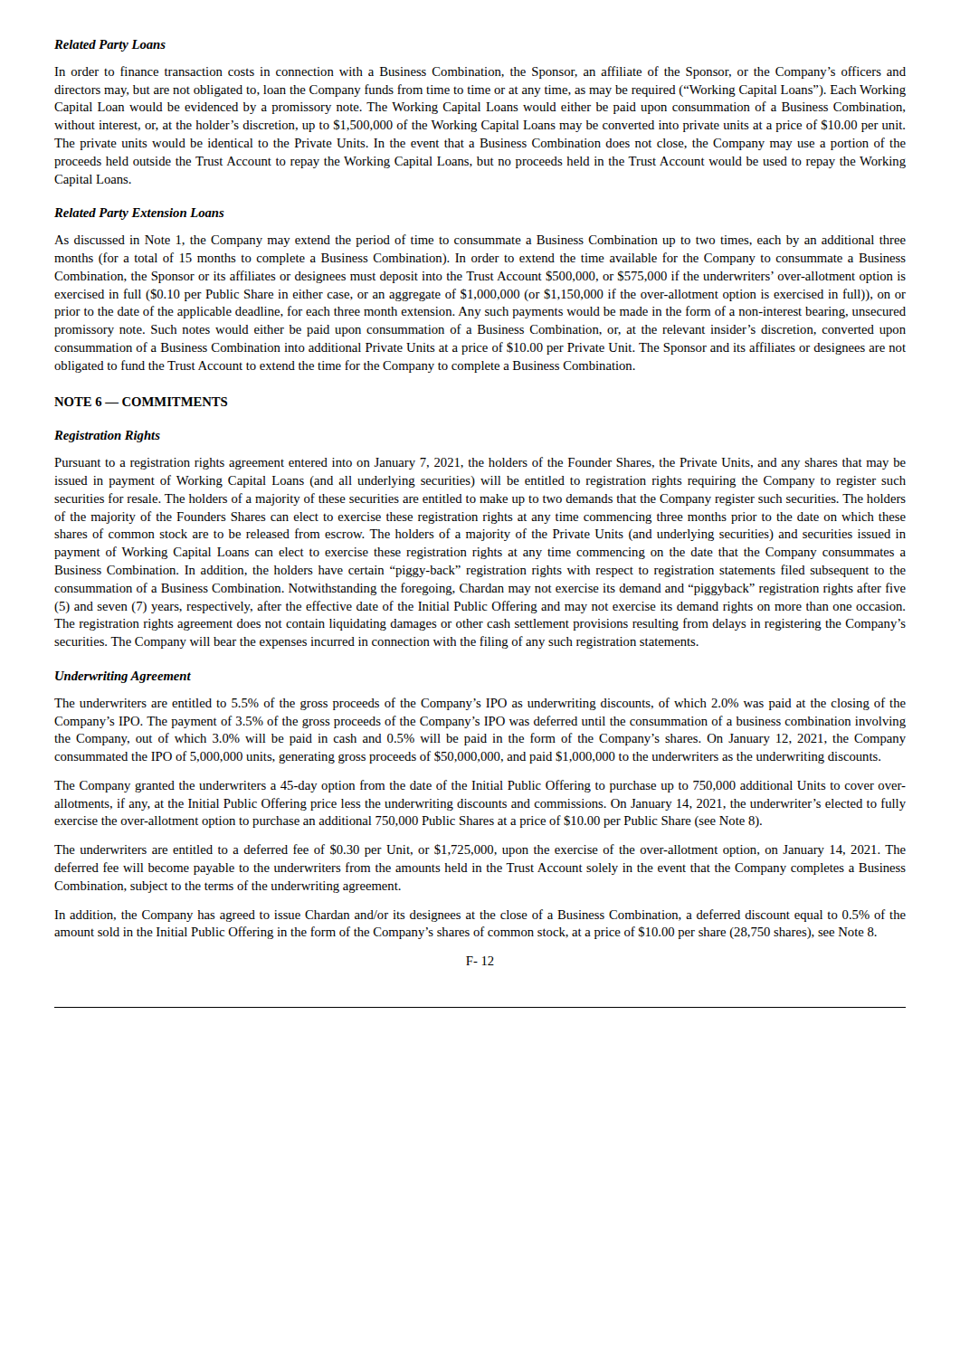Related Party Loans
In order to finance transaction costs in connection with a Business Combination, the Sponsor, an affiliate of the Sponsor, or the Company’s officers and directors may, but are not obligated to, loan the Company funds from time to time or at any time, as may be required (“Working Capital Loans”). Each Working Capital Loan would be evidenced by a promissory note. The Working Capital Loans would either be paid upon consummation of a Business Combination, without interest, or, at the holder’s discretion, up to $1,500,000 of the Working Capital Loans may be converted into private units at a price of $10.00 per unit. The private units would be identical to the Private Units. In the event that a Business Combination does not close, the Company may use a portion of the proceeds held outside the Trust Account to repay the Working Capital Loans, but no proceeds held in the Trust Account would be used to repay the Working Capital Loans.
Related Party Extension Loans
As discussed in Note 1, the Company may extend the period of time to consummate a Business Combination up to two times, each by an additional three months (for a total of 15 months to complete a Business Combination). In order to extend the time available for the Company to consummate a Business Combination, the Sponsor or its affiliates or designees must deposit into the Trust Account $500,000, or $575,000 if the underwriters’ over-allotment option is exercised in full ($0.10 per Public Share in either case, or an aggregate of $1,000,000 (or $1,150,000 if the over-allotment option is exercised in full)), on or prior to the date of the applicable deadline, for each three month extension. Any such payments would be made in the form of a non-interest bearing, unsecured promissory note. Such notes would either be paid upon consummation of a Business Combination, or, at the relevant insider’s discretion, converted upon consummation of a Business Combination into additional Private Units at a price of $10.00 per Private Unit. The Sponsor and its affiliates or designees are not obligated to fund the Trust Account to extend the time for the Company to complete a Business Combination.
NOTE 6 — COMMITMENTS
Registration Rights
Pursuant to a registration rights agreement entered into on January 7, 2021, the holders of the Founder Shares, the Private Units, and any shares that may be issued in payment of Working Capital Loans (and all underlying securities) will be entitled to registration rights requiring the Company to register such securities for resale. The holders of a majority of these securities are entitled to make up to two demands that the Company register such securities. The holders of the majority of the Founders Shares can elect to exercise these registration rights at any time commencing three months prior to the date on which these shares of common stock are to be released from escrow. The holders of a majority of the Private Units (and underlying securities) and securities issued in payment of Working Capital Loans can elect to exercise these registration rights at any time commencing on the date that the Company consummates a Business Combination. In addition, the holders have certain “piggy-back” registration rights with respect to registration statements filed subsequent to the consummation of a Business Combination. Notwithstanding the foregoing, Chardan may not exercise its demand and “piggyback” registration rights after five (5) and seven (7) years, respectively, after the effective date of the Initial Public Offering and may not exercise its demand rights on more than one occasion. The registration rights agreement does not contain liquidating damages or other cash settlement provisions resulting from delays in registering the Company’s securities. The Company will bear the expenses incurred in connection with the filing of any such registration statements.
Underwriting Agreement
The underwriters are entitled to 5.5% of the gross proceeds of the Company’s IPO as underwriting discounts, of which 2.0% was paid at the closing of the Company’s IPO. The payment of 3.5% of the gross proceeds of the Company’s IPO was deferred until the consummation of a business combination involving the Company, out of which 3.0% will be paid in cash and 0.5% will be paid in the form of the Company’s shares. On January 12, 2021, the Company consummated the IPO of 5,000,000 units, generating gross proceeds of $50,000,000, and paid $1,000,000 to the underwriters as the underwriting discounts.
The Company granted the underwriters a 45-day option from the date of the Initial Public Offering to purchase up to 750,000 additional Units to cover over-allotments, if any, at the Initial Public Offering price less the underwriting discounts and commissions. On January 14, 2021, the underwriter’s elected to fully exercise the over-allotment option to purchase an additional 750,000 Public Shares at a price of $10.00 per Public Share (see Note 8).
The underwriters are entitled to a deferred fee of $0.30 per Unit, or $1,725,000, upon the exercise of the over-allotment option, on January 14, 2021. The deferred fee will become payable to the underwriters from the amounts held in the Trust Account solely in the event that the Company completes a Business Combination, subject to the terms of the underwriting agreement.
In addition, the Company has agreed to issue Chardan and/or its designees at the close of a Business Combination, a deferred discount equal to 0.5% of the amount sold in the Initial Public Offering in the form of the Company’s shares of common stock, at a price of $10.00 per share (28,750 shares), see Note 8.
F- 12